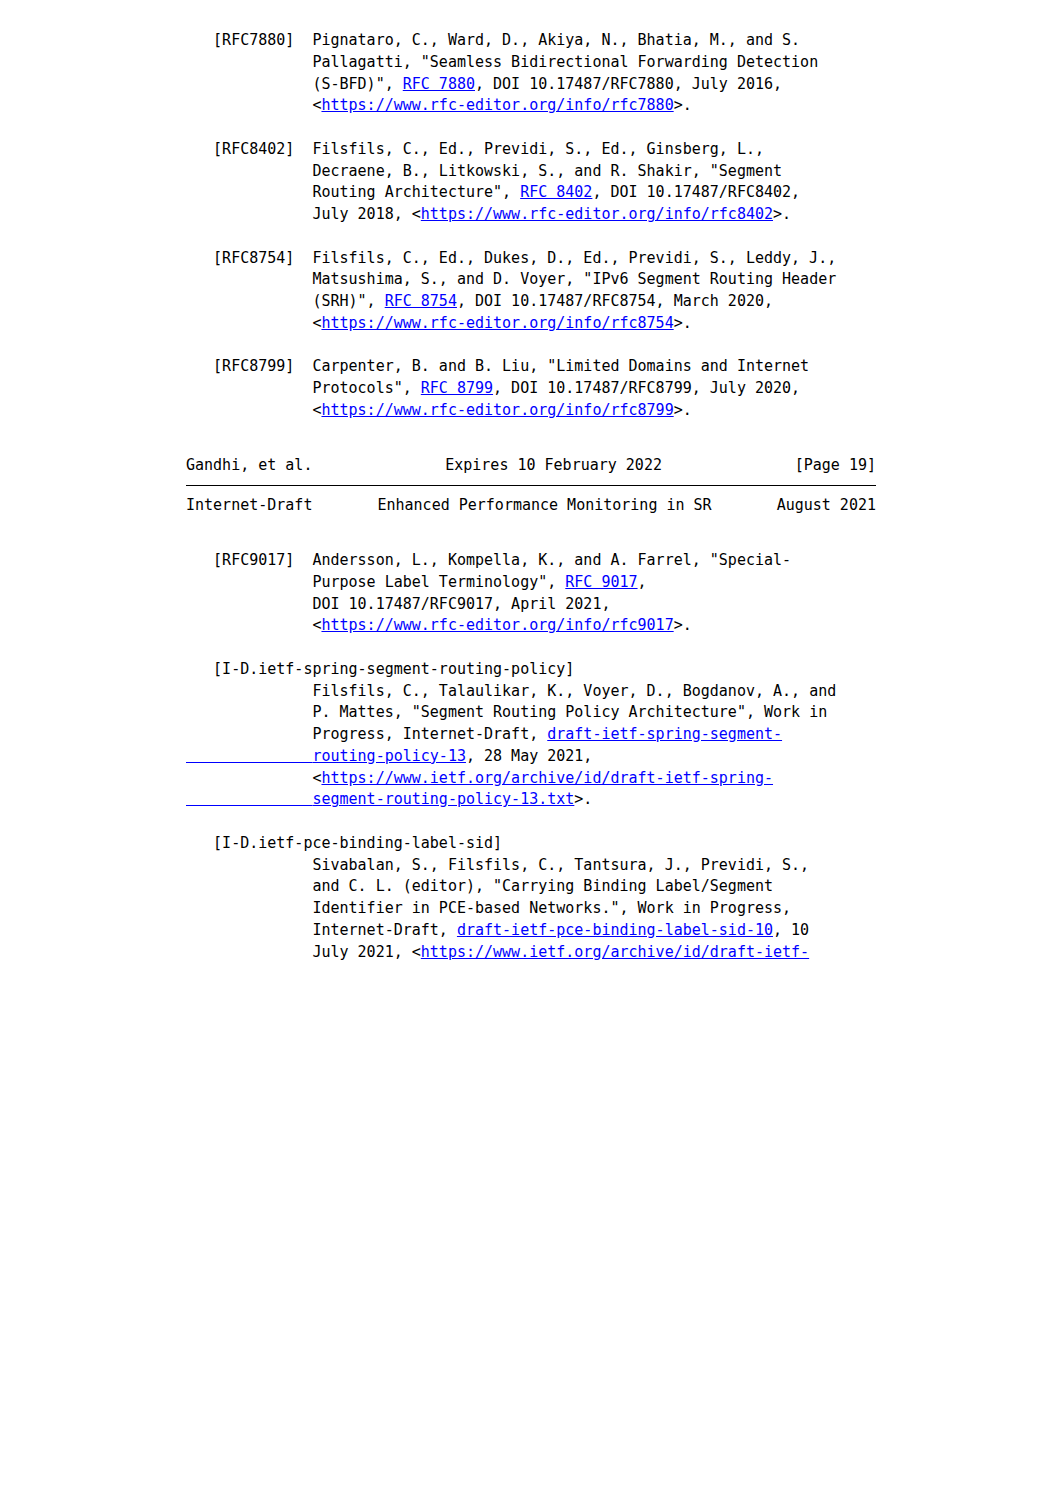[RFC7880]  Pignataro, C., Ward, D., Akiya, N., Bhatia, M., and S.
              Pallagatti, "Seamless Bidirectional Forwarding Detection
              (S-BFD)", RFC 7880, DOI 10.17487/RFC7880, July 2016,
              <https://www.rfc-editor.org/info/rfc7880>.

   [RFC8402]  Filsfils, C., Ed., Previdi, S., Ed., Ginsberg, L.,
              Decraene, B., Litkowski, S., and R. Shakir, "Segment
              Routing Architecture", RFC 8402, DOI 10.17487/RFC8402,
              July 2018, <https://www.rfc-editor.org/info/rfc8402>.

   [RFC8754]  Filsfils, C., Ed., Dukes, D., Ed., Previdi, S., Leddy, J.,
              Matsushima, S., and D. Voyer, "IPv6 Segment Routing Header
              (SRH)", RFC 8754, DOI 10.17487/RFC8754, March 2020,
              <https://www.rfc-editor.org/info/rfc8754>.

   [RFC8799]  Carpenter, B. and B. Liu, "Limited Domains and Internet
              Protocols", RFC 8799, DOI 10.17487/RFC8799, July 2020,
              <https://www.rfc-editor.org/info/rfc8799>.
Gandhi, et al. Expires 10 February 2022[Page 19]
Internet-Draft Enhanced Performance Monitoring in SR August 2021
   [RFC9017]  Andersson, L., Kompella, K., and A. Farrel, "Special-
              Purpose Label Terminology", RFC 9017,
              DOI 10.17487/RFC9017, April 2021,
              <https://www.rfc-editor.org/info/rfc9017>.

   [I-D.ietf-spring-segment-routing-policy]
              Filsfils, C., Talaulikar, K., Voyer, D., Bogdanov, A., and
              P. Mattes, "Segment Routing Policy Architecture", Work in
              Progress, Internet-Draft, draft-ietf-spring-segment-
              routing-policy-13, 28 May 2021,
              <https://www.ietf.org/archive/id/draft-ietf-spring-
              segment-routing-policy-13.txt>.

   [I-D.ietf-pce-binding-label-sid]
              Sivabalan, S., Filsfils, C., Tantsura, J., Previdi, S.,
              and C. L. (editor), "Carrying Binding Label/Segment
              Identifier in PCE-based Networks.", Work in Progress,
              Internet-Draft, draft-ietf-pce-binding-label-sid-10, 10
              July 2021, <https://www.ietf.org/archive/id/draft-ietf-